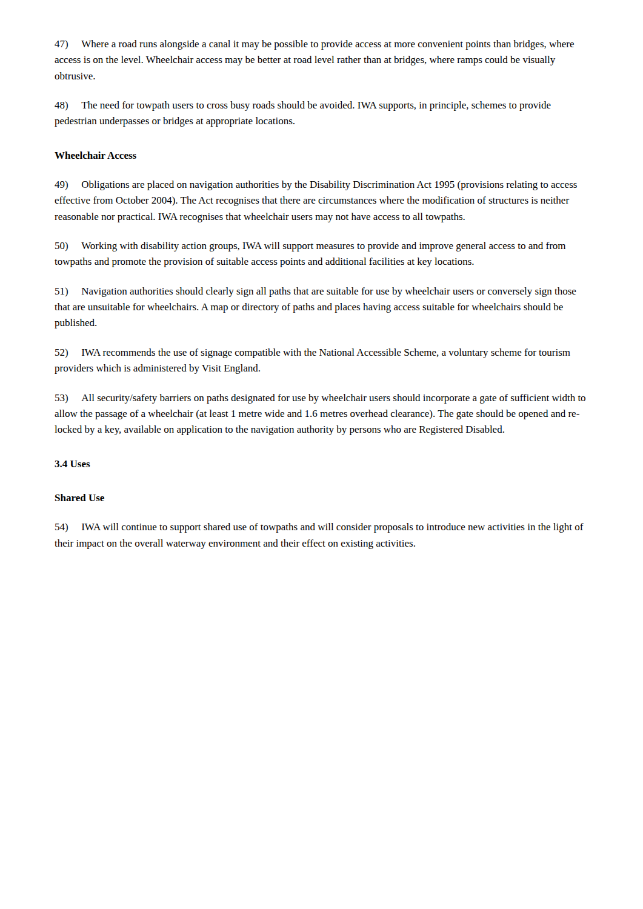47) Where a road runs alongside a canal it may be possible to provide access at more convenient points than bridges, where access is on the level. Wheelchair access may be better at road level rather than at bridges, where ramps could be visually obtrusive.
48) The need for towpath users to cross busy roads should be avoided. IWA supports, in principle, schemes to provide pedestrian underpasses or bridges at appropriate locations.
Wheelchair Access
49) Obligations are placed on navigation authorities by the Disability Discrimination Act 1995 (provisions relating to access effective from October 2004). The Act recognises that there are circumstances where the modification of structures is neither reasonable nor practical. IWA recognises that wheelchair users may not have access to all towpaths.
50) Working with disability action groups, IWA will support measures to provide and improve general access to and from towpaths and promote the provision of suitable access points and additional facilities at key locations.
51) Navigation authorities should clearly sign all paths that are suitable for use by wheelchair users or conversely sign those that are unsuitable for wheelchairs. A map or directory of paths and places having access suitable for wheelchairs should be published.
52) IWA recommends the use of signage compatible with the National Accessible Scheme, a voluntary scheme for tourism providers which is administered by Visit England.
53) All security/safety barriers on paths designated for use by wheelchair users should incorporate a gate of sufficient width to allow the passage of a wheelchair (at least 1 metre wide and 1.6 metres overhead clearance). The gate should be opened and re-locked by a key, available on application to the navigation authority by persons who are Registered Disabled.
3.4 Uses
Shared Use
54) IWA will continue to support shared use of towpaths and will consider proposals to introduce new activities in the light of their impact on the overall waterway environment and their effect on existing activities.